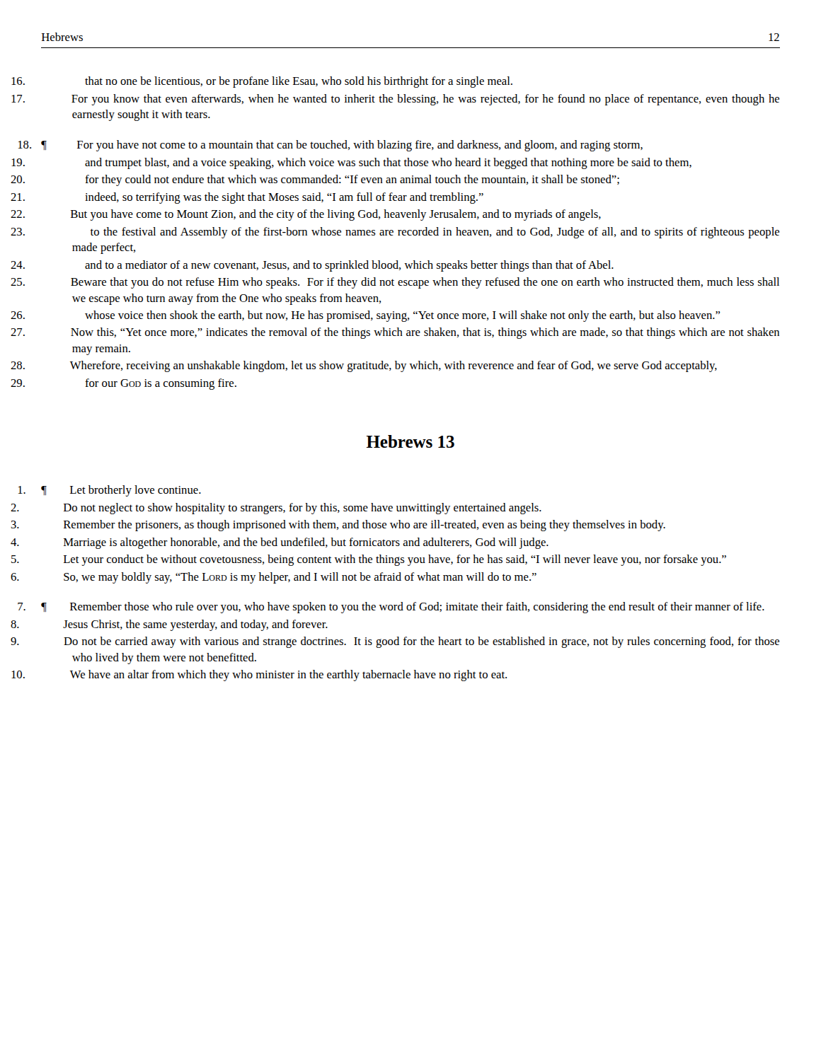Hebrews 12
16. that no one be licentious, or be profane like Esau, who sold his birthright for a single meal.
17. For you know that even afterwards, when he wanted to inherit the blessing, he was rejected, for he found no place of repentance, even though he earnestly sought it with tears.
¶18. For you have not come to a mountain that can be touched, with blazing fire, and darkness, and gloom, and raging storm,
19. and trumpet blast, and a voice speaking, which voice was such that those who heard it begged that nothing more be said to them,
20. for they could not endure that which was commanded: “If even an animal touch the mountain, it shall be stoned”;
21. indeed, so terrifying was the sight that Moses said, “I am full of fear and trembling.”
22. But you have come to Mount Zion, and the city of the living God, heavenly Jerusalem, and to myriads of angels,
23. to the festival and Assembly of the first-born whose names are recorded in heaven, and to God, Judge of all, and to spirits of righteous people made perfect,
24. and to a mediator of a new covenant, Jesus, and to sprinkled blood, which speaks better things than that of Abel.
25. Beware that you do not refuse Him who speaks. For if they did not escape when they refused the one on earth who instructed them, much less shall we escape who turn away from the One who speaks from heaven,
26. whose voice then shook the earth, but now, He has promised, saying, “Yet once more, I will shake not only the earth, but also heaven.”
27. Now this, “Yet once more,” indicates the removal of the things which are shaken, that is, things which are made, so that things which are not shaken may remain.
28. Wherefore, receiving an unshakable kingdom, let us show gratitude, by which, with reverence and fear of God, we serve God acceptably,
29. for our God is a consuming fire.
Hebrews 13
¶1. Let brotherly love continue.
2. Do not neglect to show hospitality to strangers, for by this, some have unwittingly entertained angels.
3. Remember the prisoners, as though imprisoned with them, and those who are ill-treated, even as being they themselves in body.
4. Marriage is altogether honorable, and the bed undefiled, but fornicators and adulterers, God will judge.
5. Let your conduct be without covetousness, being content with the things you have, for he has said, “I will never leave you, nor forsake you.”
6. So, we may boldly say, “The Lord is my helper, and I will not be afraid of what man will do to me.”
¶7. Remember those who rule over you, who have spoken to you the word of God; imitate their faith, considering the end result of their manner of life.
8. Jesus Christ, the same yesterday, and today, and forever.
9. Do not be carried away with various and strange doctrines. It is good for the heart to be established in grace, not by rules concerning food, for those who lived by them were not benefitted.
10. We have an altar from which they who minister in the earthly tabernacle have no right to eat.